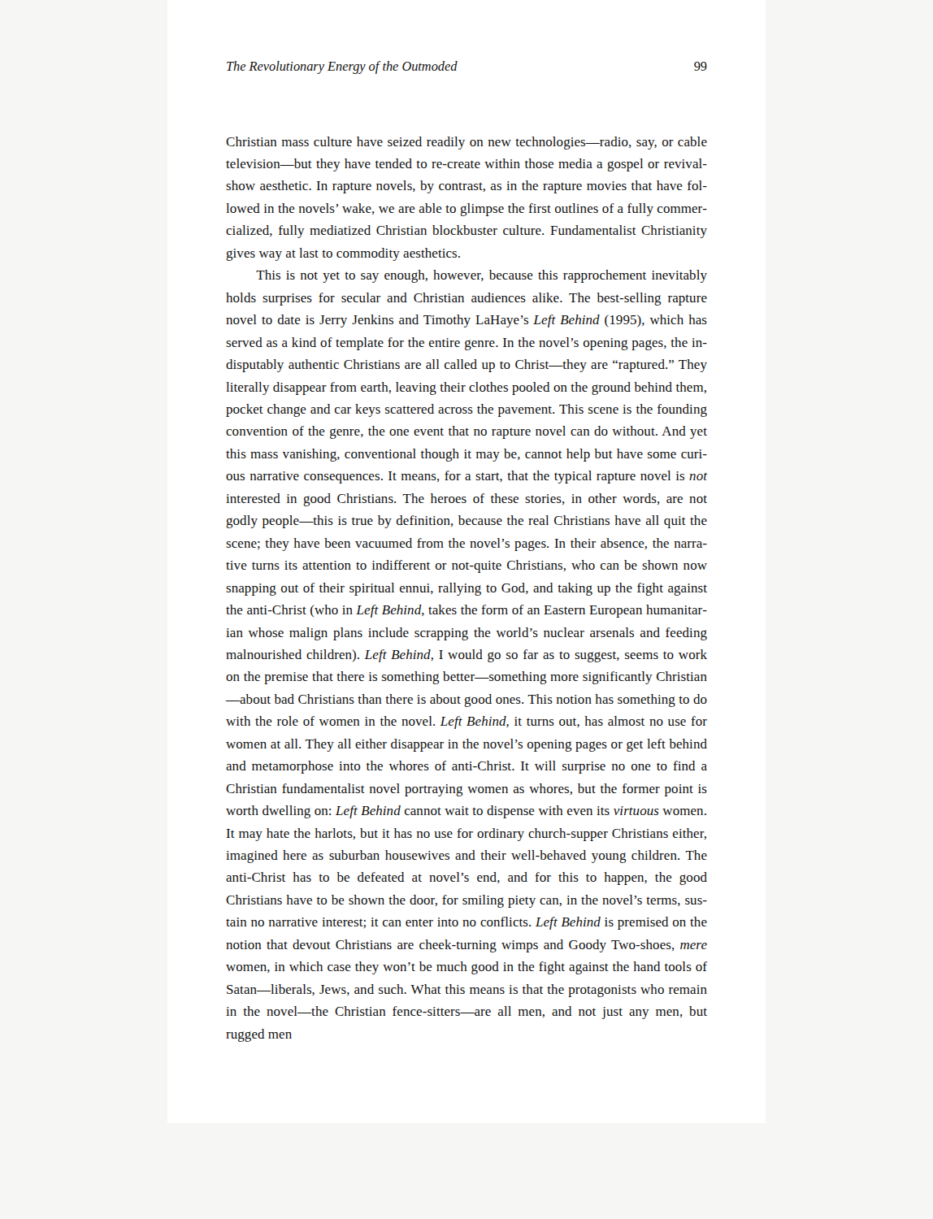The Revolutionary Energy of the Outmoded 99
Christian mass culture have seized readily on new technologies—radio, say, or cable television—but they have tended to re-create within those media a gospel or revival-show aesthetic. In rapture novels, by contrast, as in the rapture movies that have followed in the novels’ wake, we are able to glimpse the first outlines of a fully commercialized, fully mediatized Christian blockbuster culture. Fundamentalist Christianity gives way at last to commodity aesthetics.
This is not yet to say enough, however, because this rapprochement inevitably holds surprises for secular and Christian audiences alike. The best-selling rapture novel to date is Jerry Jenkins and Timothy LaHaye’s Left Behind (1995), which has served as a kind of template for the entire genre. In the novel’s opening pages, the indisputably authentic Christians are all called up to Christ—they are “raptured.” They literally disappear from earth, leaving their clothes pooled on the ground behind them, pocket change and car keys scattered across the pavement. This scene is the founding convention of the genre, the one event that no rapture novel can do without. And yet this mass vanishing, conventional though it may be, cannot help but have some curious narrative consequences. It means, for a start, that the typical rapture novel is not interested in good Christians. The heroes of these stories, in other words, are not godly people—this is true by definition, because the real Christians have all quit the scene; they have been vacuumed from the novel’s pages. In their absence, the narrative turns its attention to indifferent or not-quite Christians, who can be shown now snapping out of their spiritual ennui, rallying to God, and taking up the fight against the anti-Christ (who in Left Behind, takes the form of an Eastern European humanitarian whose malign plans include scrapping the world’s nuclear arsenals and feeding malnourished children). Left Behind, I would go so far as to suggest, seems to work on the premise that there is something better—something more significantly Christian—about bad Christians than there is about good ones. This notion has something to do with the role of women in the novel. Left Behind, it turns out, has almost no use for women at all. They all either disappear in the novel’s opening pages or get left behind and metamorphose into the whores of anti-Christ. It will surprise no one to find a Christian fundamentalist novel portraying women as whores, but the former point is worth dwelling on: Left Behind cannot wait to dispense with even its virtuous women. It may hate the harlots, but it has no use for ordinary church-supper Christians either, imagined here as suburban housewives and their well-behaved young children. The anti-Christ has to be defeated at novel’s end, and for this to happen, the good Christians have to be shown the door, for smiling piety can, in the novel’s terms, sustain no narrative interest; it can enter into no conflicts. Left Behind is premised on the notion that devout Christians are cheek-turning wimps and Goody Two-shoes, mere women, in which case they won’t be much good in the fight against the hand tools of Satan—liberals, Jews, and such. What this means is that the protagonists who remain in the novel—the Christian fence-sitters—are all men, and not just any men, but rugged men